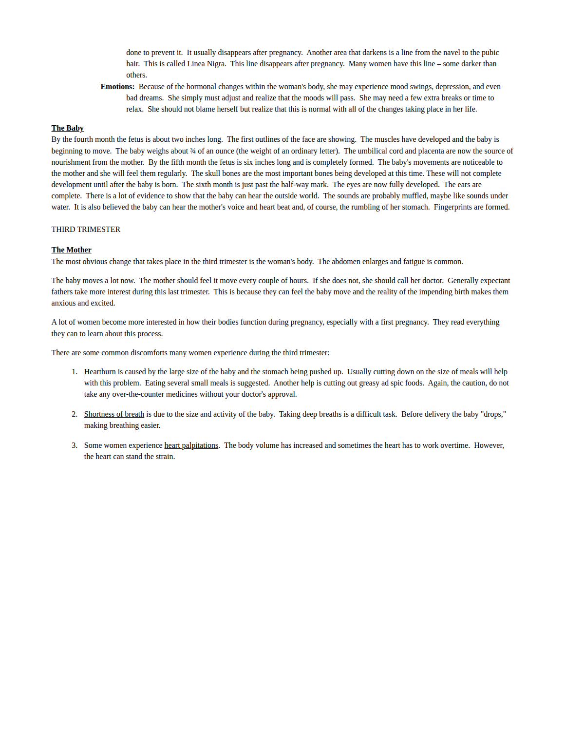done to prevent it. It usually disappears after pregnancy. Another area that darkens is a line from the navel to the pubic hair. This is called Linea Nigra. This line disappears after pregnancy. Many women have this line – some darker than others.
Emotions: Because of the hormonal changes within the woman's body, she may experience mood swings, depression, and even bad dreams. She simply must adjust and realize that the moods will pass. She may need a few extra breaks or time to relax. She should not blame herself but realize that this is normal with all of the changes taking place in her life.
The Baby
By the fourth month the fetus is about two inches long. The first outlines of the face are showing. The muscles have developed and the baby is beginning to move. The baby weighs about ¾ of an ounce (the weight of an ordinary letter). The umbilical cord and placenta are now the source of nourishment from the mother. By the fifth month the fetus is six inches long and is completely formed. The baby's movements are noticeable to the mother and she will feel them regularly. The skull bones are the most important bones being developed at this time. These will not complete development until after the baby is born. The sixth month is just past the half-way mark. The eyes are now fully developed. The ears are complete. There is a lot of evidence to show that the baby can hear the outside world. The sounds are probably muffled, maybe like sounds under water. It is also believed the baby can hear the mother's voice and heart beat and, of course, the rumbling of her stomach. Fingerprints are formed.
THIRD TRIMESTER
The Mother
The most obvious change that takes place in the third trimester is the woman's body. The abdomen enlarges and fatigue is common.
The baby moves a lot now. The mother should feel it move every couple of hours. If she does not, she should call her doctor. Generally expectant fathers take more interest during this last trimester. This is because they can feel the baby move and the reality of the impending birth makes them anxious and excited.
A lot of women become more interested in how their bodies function during pregnancy, especially with a first pregnancy. They read everything they can to learn about this process.
There are some common discomforts many women experience during the third trimester:
Heartburn is caused by the large size of the baby and the stomach being pushed up. Usually cutting down on the size of meals will help with this problem. Eating several small meals is suggested. Another help is cutting out greasy ad spic foods. Again, the caution, do not take any over-the-counter medicines without your doctor's approval.
Shortness of breath is due to the size and activity of the baby. Taking deep breaths is a difficult task. Before delivery the baby "drops," making breathing easier.
Some women experience heart palpitations. The body volume has increased and sometimes the heart has to work overtime. However, the heart can stand the strain.